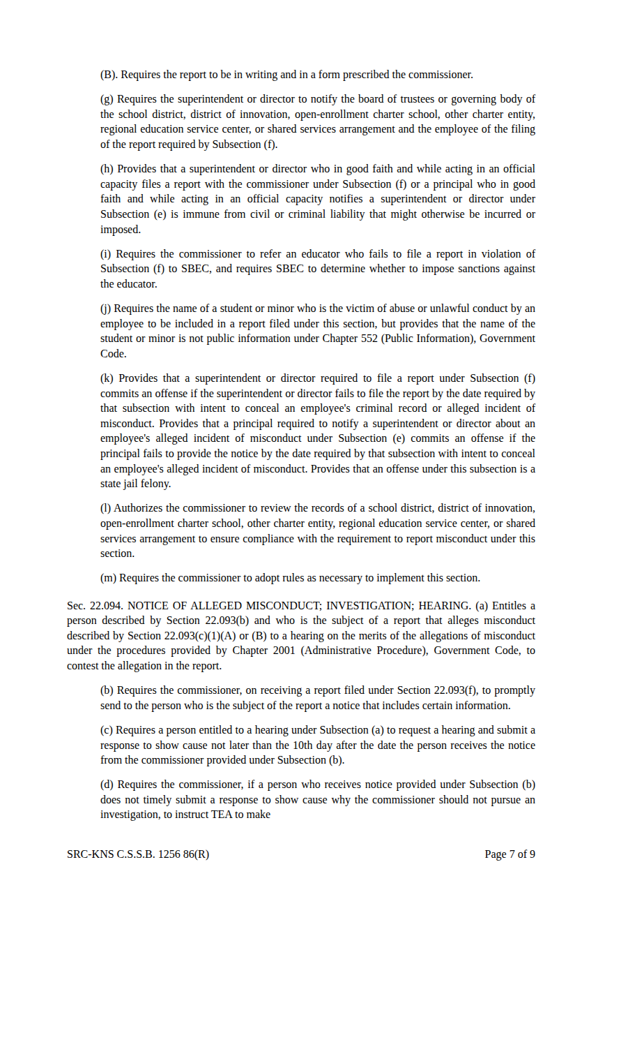(B). Requires the report to be in writing and in a form prescribed the commissioner.
(g) Requires the superintendent or director to notify the board of trustees or governing body of the school district, district of innovation, open-enrollment charter school, other charter entity, regional education service center, or shared services arrangement and the employee of the filing of the report required by Subsection (f).
(h) Provides that a superintendent or director who in good faith and while acting in an official capacity files a report with the commissioner under Subsection (f) or a principal who in good faith and while acting in an official capacity notifies a superintendent or director under Subsection (e) is immune from civil or criminal liability that might otherwise be incurred or imposed.
(i) Requires the commissioner to refer an educator who fails to file a report in violation of Subsection (f) to SBEC, and requires SBEC to determine whether to impose sanctions against the educator.
(j) Requires the name of a student or minor who is the victim of abuse or unlawful conduct by an employee to be included in a report filed under this section, but provides that the name of the student or minor is not public information under Chapter 552 (Public Information), Government Code.
(k) Provides that a superintendent or director required to file a report under Subsection (f) commits an offense if the superintendent or director fails to file the report by the date required by that subsection with intent to conceal an employee's criminal record or alleged incident of misconduct. Provides that a principal required to notify a superintendent or director about an employee's alleged incident of misconduct under Subsection (e) commits an offense if the principal fails to provide the notice by the date required by that subsection with intent to conceal an employee's alleged incident of misconduct. Provides that an offense under this subsection is a state jail felony.
(l) Authorizes the commissioner to review the records of a school district, district of innovation, open-enrollment charter school, other charter entity, regional education service center, or shared services arrangement to ensure compliance with the requirement to report misconduct under this section.
(m) Requires the commissioner to adopt rules as necessary to implement this section.
Sec. 22.094. NOTICE OF ALLEGED MISCONDUCT; INVESTIGATION; HEARING. (a) Entitles a person described by Section 22.093(b) and who is the subject of a report that alleges misconduct described by Section 22.093(c)(1)(A) or (B) to a hearing on the merits of the allegations of misconduct under the procedures provided by Chapter 2001 (Administrative Procedure), Government Code, to contest the allegation in the report.
(b) Requires the commissioner, on receiving a report filed under Section 22.093(f), to promptly send to the person who is the subject of the report a notice that includes certain information.
(c) Requires a person entitled to a hearing under Subsection (a) to request a hearing and submit a response to show cause not later than the 10th day after the date the person receives the notice from the commissioner provided under Subsection (b).
(d) Requires the commissioner, if a person who receives notice provided under Subsection (b) does not timely submit a response to show cause why the commissioner should not pursue an investigation, to instruct TEA to make
SRC-KNS C.S.S.B. 1256 86(R) Page 7 of 9